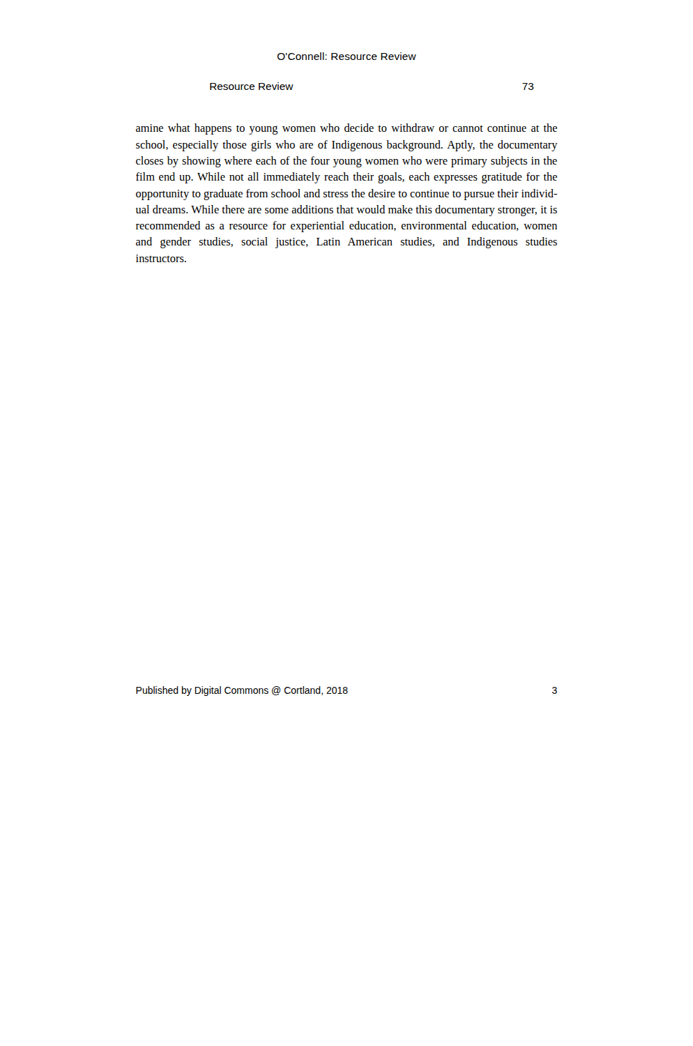O'Connell: Resource Review
Resource Review 73
amine what happens to young women who decide to withdraw or cannot continue at the school, especially those girls who are of Indigenous background. Aptly, the documentary closes by showing where each of the four young women who were primary subjects in the film end up. While not all immediately reach their goals, each expresses gratitude for the opportunity to graduate from school and stress the desire to continue to pursue their individual dreams. While there are some additions that would make this documentary stronger, it is recommended as a resource for experiential education, environmental education, women and gender studies, social justice, Latin American studies, and Indigenous studies instructors.
Published by Digital Commons @ Cortland, 2018 3